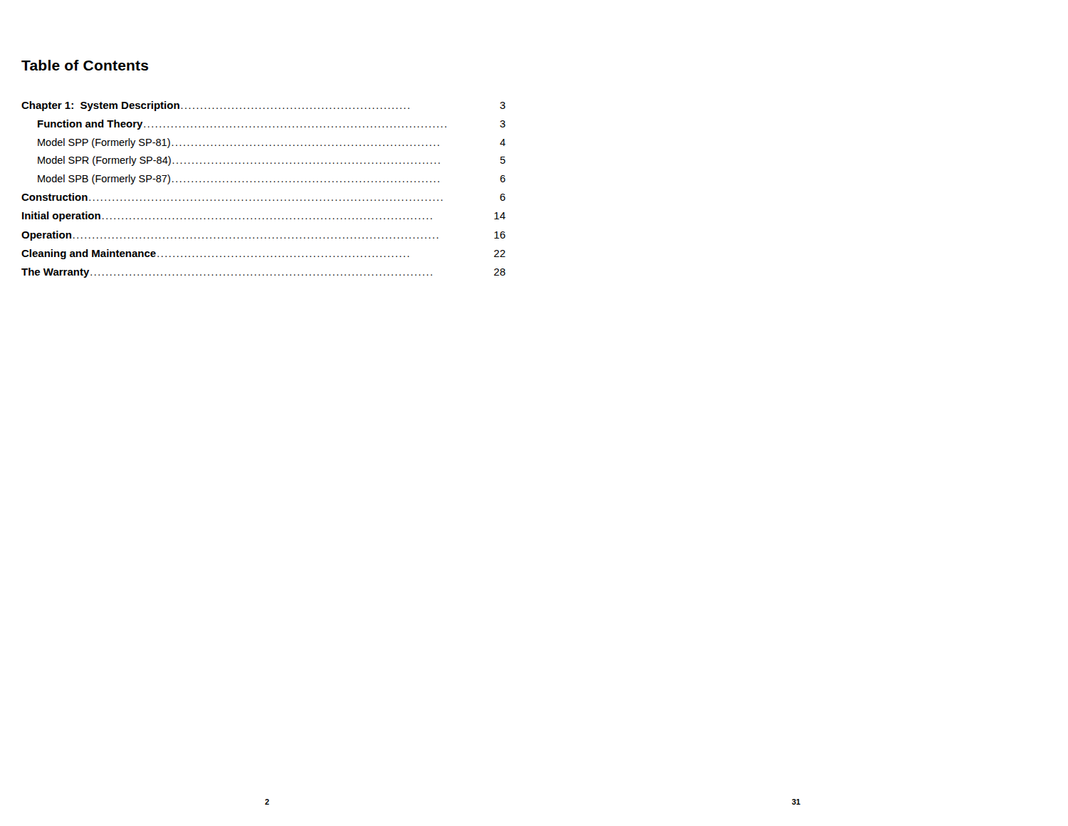Table of Contents
Chapter 1: System Description ........................................................... 3
Function and Theory .............................................................................. 3
Model SPP (Formerly SP-81) ..................................................................... 4
Model SPR (Formerly SP-84) ..................................................................... 5
Model SPB (Formerly SP-87) ..................................................................... 6
Construction ........................................................................................... 6
Initial operation ..................................................................................... 14
Operation .............................................................................................. 16
Cleaning and Maintenance ................................................................. 22
The Warranty ........................................................................................ 28
2
31